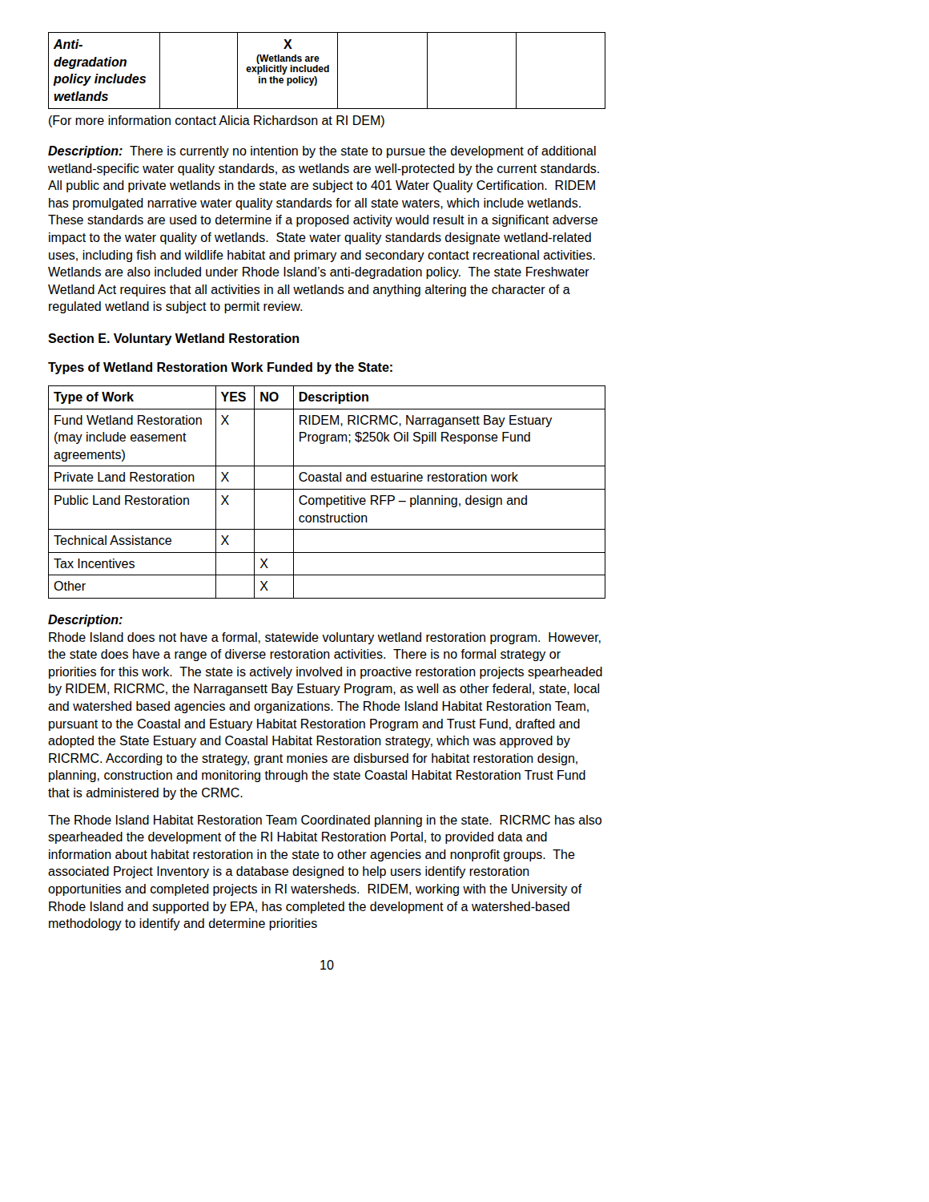| Anti-degradation policy includes wetlands | | X (Wetlands are explicitly included in the policy) | | | |
(For more information contact Alicia Richardson at RI DEM)
Description: There is currently no intention by the state to pursue the development of additional wetland-specific water quality standards, as wetlands are well-protected by the current standards. All public and private wetlands in the state are subject to 401 Water Quality Certification. RIDEM has promulgated narrative water quality standards for all state waters, which include wetlands. These standards are used to determine if a proposed activity would result in a significant adverse impact to the water quality of wetlands. State water quality standards designate wetland-related uses, including fish and wildlife habitat and primary and secondary contact recreational activities. Wetlands are also included under Rhode Island’s anti-degradation policy. The state Freshwater Wetland Act requires that all activities in all wetlands and anything altering the character of a regulated wetland is subject to permit review.
Section E. Voluntary Wetland Restoration
Types of Wetland Restoration Work Funded by the State:
| Type of Work | YES | NO | Description |
| --- | --- | --- | --- |
| Fund Wetland Restoration (may include easement agreements) | X | | RIDEM, RICRMC, Narragansett Bay Estuary Program; $250k Oil Spill Response Fund |
| Private Land Restoration | X | | Coastal and estuarine restoration work |
| Public Land Restoration | X | | Competitive RFP – planning, design and construction |
| Technical Assistance | X | | |
| Tax Incentives | | X | |
| Other | | X | |
Description:
Rhode Island does not have a formal, statewide voluntary wetland restoration program. However, the state does have a range of diverse restoration activities. There is no formal strategy or priorities for this work. The state is actively involved in proactive restoration projects spearheaded by RIDEM, RICRMC, the Narragansett Bay Estuary Program, as well as other federal, state, local and watershed based agencies and organizations. The Rhode Island Habitat Restoration Team, pursuant to the Coastal and Estuary Habitat Restoration Program and Trust Fund, drafted and adopted the State Estuary and Coastal Habitat Restoration strategy, which was approved by RICRMC. According to the strategy, grant monies are disbursed for habitat restoration design, planning, construction and monitoring through the state Coastal Habitat Restoration Trust Fund that is administered by the CRMC.
The Rhode Island Habitat Restoration Team Coordinated planning in the state. RICRMC has also spearheaded the development of the RI Habitat Restoration Portal, to provided data and information about habitat restoration in the state to other agencies and nonprofit groups. The associated Project Inventory is a database designed to help users identify restoration opportunities and completed projects in RI watersheds. RIDEM, working with the University of Rhode Island and supported by EPA, has completed the development of a watershed-based methodology to identify and determine priorities
10